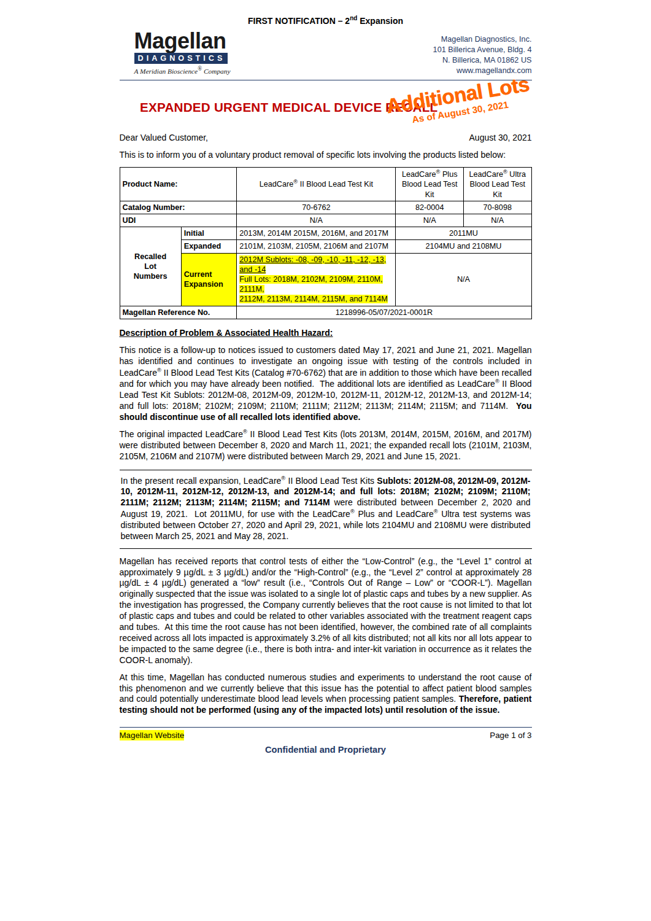FIRST NOTIFICATION – 2nd Expansion
Magellan
DIAGNOSTICS
A Meridian Bioscience® Company
Magellan Diagnostics, Inc.
101 Billerica Avenue, Bldg. 4
N. Billerica, MA 01862 US
www.magellandx.com
EXPANDED URGENT MEDICAL DEVICE RECALL
Additional Lots
As of August 30, 2021
Dear Valued Customer, August 30, 2021
This is to inform you of a voluntary product removal of specific lots involving the products listed below:
| Product Name: | LeadCare ® II Blood Lead Test Kit | LeadCare ® Plus Blood Lead Test Kit | LeadCare ® Ultra Blood Lead Test Kit |
| Catalog Number: | 70-6762 | 82-0004 | 70-8098 |
| UDI | N/A | N/A | N/A |
| Recalled Lot Numbers | Initial | 2013M, 2014M 2015M, 2016M, and 2017M | 2011MU |
| Expanded | 2101M, 2103M, 2105M, 2106M and 2107M | 2104MU and 2108MU |
| Current Expansion | 2012M Sublots: -08, -09, -10, -11, -12, -13, and -14 Full Lots: 2018M, 2102M, 2109M, 2110M, 2111M, 2112M, 2113M, 2114M, 2115M, and 7114M | N/A |
| Magellan Reference No. | 1218996-05/07/2021-0001R |
Description of Problem & Associated Health Hazard:
This notice is a follow-up to notices issued to customers dated May 17, 2021 and June 21, 2021. Magellan has identified and continues to investigate an ongoing issue with testing of the controls included in LeadCare® II Blood Lead Test Kits (Catalog #70-6762) that are in addition to those which have been recalled and for which you may have already been notified. The additional lots are identified as LeadCare® II Blood Lead Test Kit Sublots: 2012M-08, 2012M-09, 2012M-10, 2012M-11, 2012M-12, 2012M-13, and 2012M-14; and full lots: 2018M; 2102M; 2109M; 2110M; 2111M; 2112M; 2113M; 2114M; 2115M; and 7114M. You should discontinue use of all recalled lots identified above.
The original impacted LeadCare® II Blood Lead Test Kits (lots 2013M, 2014M, 2015M, 2016M, and 2017M) were distributed between December 8, 2020 and March 11, 2021; the expanded recall lots (2101M, 2103M, 2105M, 2106M and 2107M) were distributed between March 29, 2021 and June 15, 2021.
In the present recall expansion, LeadCare® II Blood Lead Test Kits Sublots: 2012M-08, 2012M-09, 2012M-10, 2012M-11, 2012M-12, 2012M-13, and 2012M-14; and full lots: 2018M; 2102M; 2109M; 2110M; 2111M; 2112M; 2113M; 2114M; 2115M; and 7114M were distributed between December 2, 2020 and August 19, 2021. Lot 2011MU, for use with the LeadCare® Plus and LeadCare® Ultra test systems was distributed between October 27, 2020 and April 29, 2021, while lots 2104MU and 2108MU were distributed between March 25, 2021 and May 28, 2021.
Magellan has received reports that control tests of either the “Low-Control” (e.g., the “Level 1” control at approximately 9 µg/dL ± 3 µg/dL) and/or the “High-Control” (e.g., the “Level 2” control at approximately 28 µg/dL ± 4 µg/dL) generated a “low” result (i.e., “Controls Out of Range – Low” or “COOR-L”). Magellan originally suspected that the issue was isolated to a single lot of plastic caps and tubes by a new supplier. As the investigation has progressed, the Company currently believes that the root cause is not limited to that lot of plastic caps and tubes and could be related to other variables associated with the treatment reagent caps and tubes. At this time the root cause has not been identified, however, the combined rate of all complaints received across all lots impacted is approximately 3.2% of all kits distributed; not all kits nor all lots appear to be impacted to the same degree (i.e., there is both intra- and inter-kit variation in occurrence as it relates the COOR-L anomaly).
At this time, Magellan has conducted numerous studies and experiments to understand the root cause of this phenomenon and we currently believe that this issue has the potential to affect patient blood samples and could potentially underestimate blood lead levels when processing patient samples. Therefore, patient testing should not be performed (using any of the impacted lots) until resolution of the issue.
Magellan Website Page 1 of 3
Confidential and Proprietary